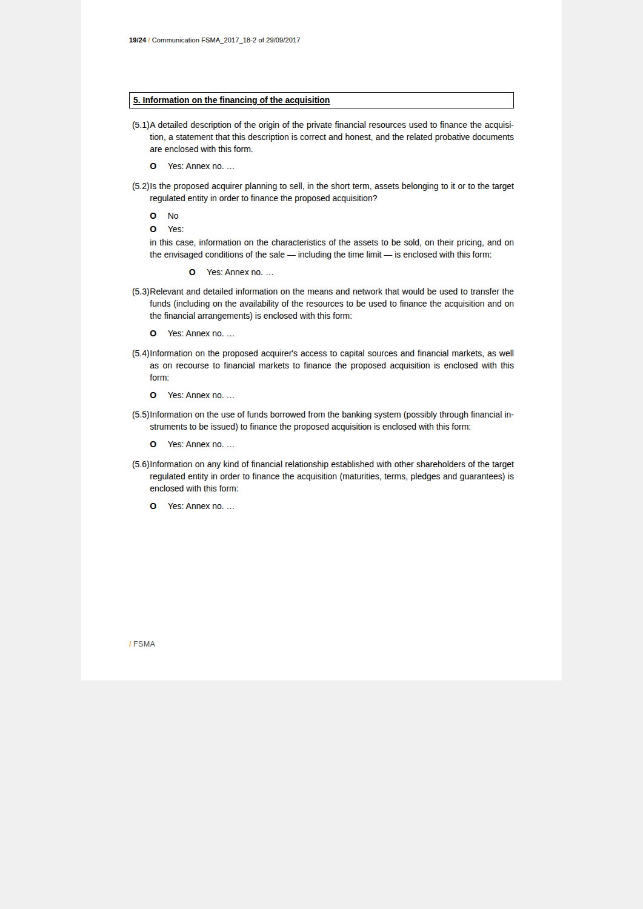19/24 / Communication FSMA_2017_18-2 of 29/09/2017
5. Information on the financing of the acquisition
(5.1)
A detailed description of the origin of the private financial resources used to finance the acquisition, a statement that this description is correct and honest, and the related probative documents are enclosed with this form.
O
Yes: Annex no. …
(5.2)
Is the proposed acquirer planning to sell, in the short term, assets belonging to it or to the target regulated entity in order to finance the proposed acquisition?
O
No
O
Yes:
in this case, information on the characteristics of the assets to be sold, on their pricing, and on the envisaged conditions of the sale — including the time limit — is enclosed with this form:
O
Yes: Annex no. …
(5.3)
Relevant and detailed information on the means and network that would be used to transfer the funds (including on the availability of the resources to be used to finance the acquisition and on the financial arrangements) is enclosed with this form:
O
Yes: Annex no. …
(5.4)
Information on the proposed acquirer's access to capital sources and financial markets, as well as on recourse to financial markets to finance the proposed acquisition is enclosed with this form:
O
Yes: Annex no. …
(5.5)
Information on the use of funds borrowed from the banking system (possibly through financial instruments to be issued) to finance the proposed acquisition is enclosed with this form:
O
Yes: Annex no. …
(5.6)
Information on any kind of financial relationship established with other shareholders of the target regulated entity in order to finance the acquisition (maturities, terms, pledges and guarantees) is enclosed with this form:
O
Yes: Annex no. …
/ FSMA